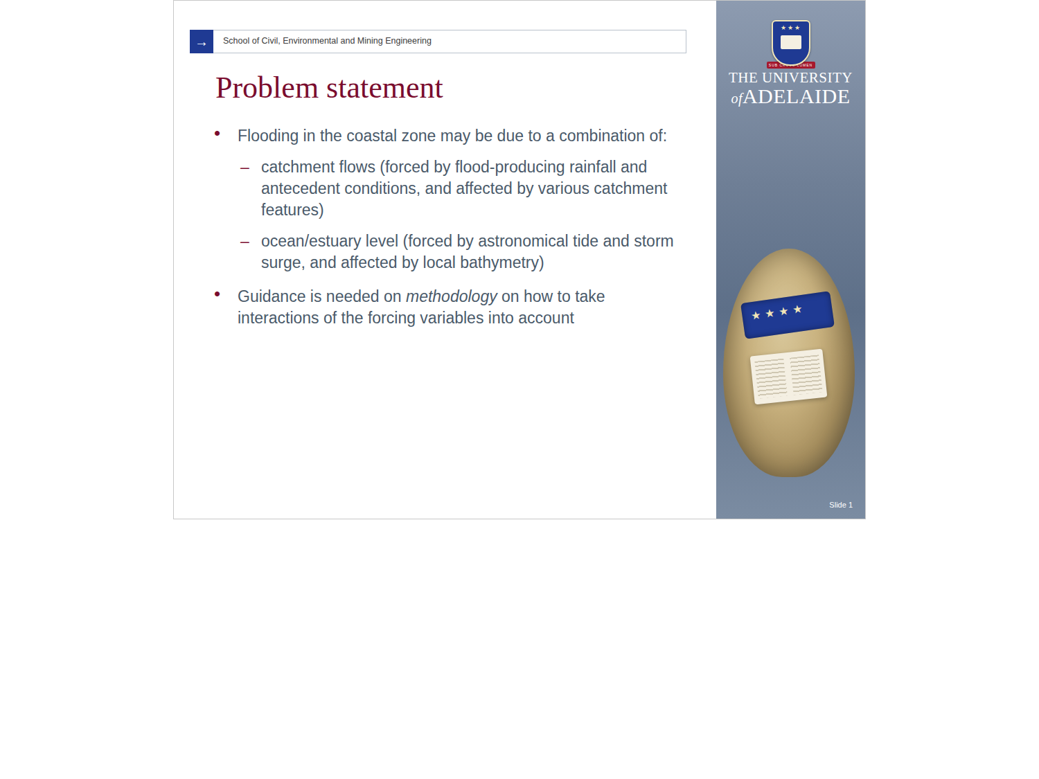★★★★
★★★
SUB CRUCE LUMEN
THE UNIVERSITY
of ADELAIDE
Slide 1
→
School of Civil, Environmental and Mining Engineering
Problem statement
Flooding in the coastal zone may be due to a combination of:
catchment flows (forced by flood-producing rainfall and antecedent conditions, and affected by various catchment features)
ocean/estuary level (forced by astronomical tide and storm surge, and affected by local bathymetry)
Guidance is needed on methodology on how to take interactions of the forcing variables into account